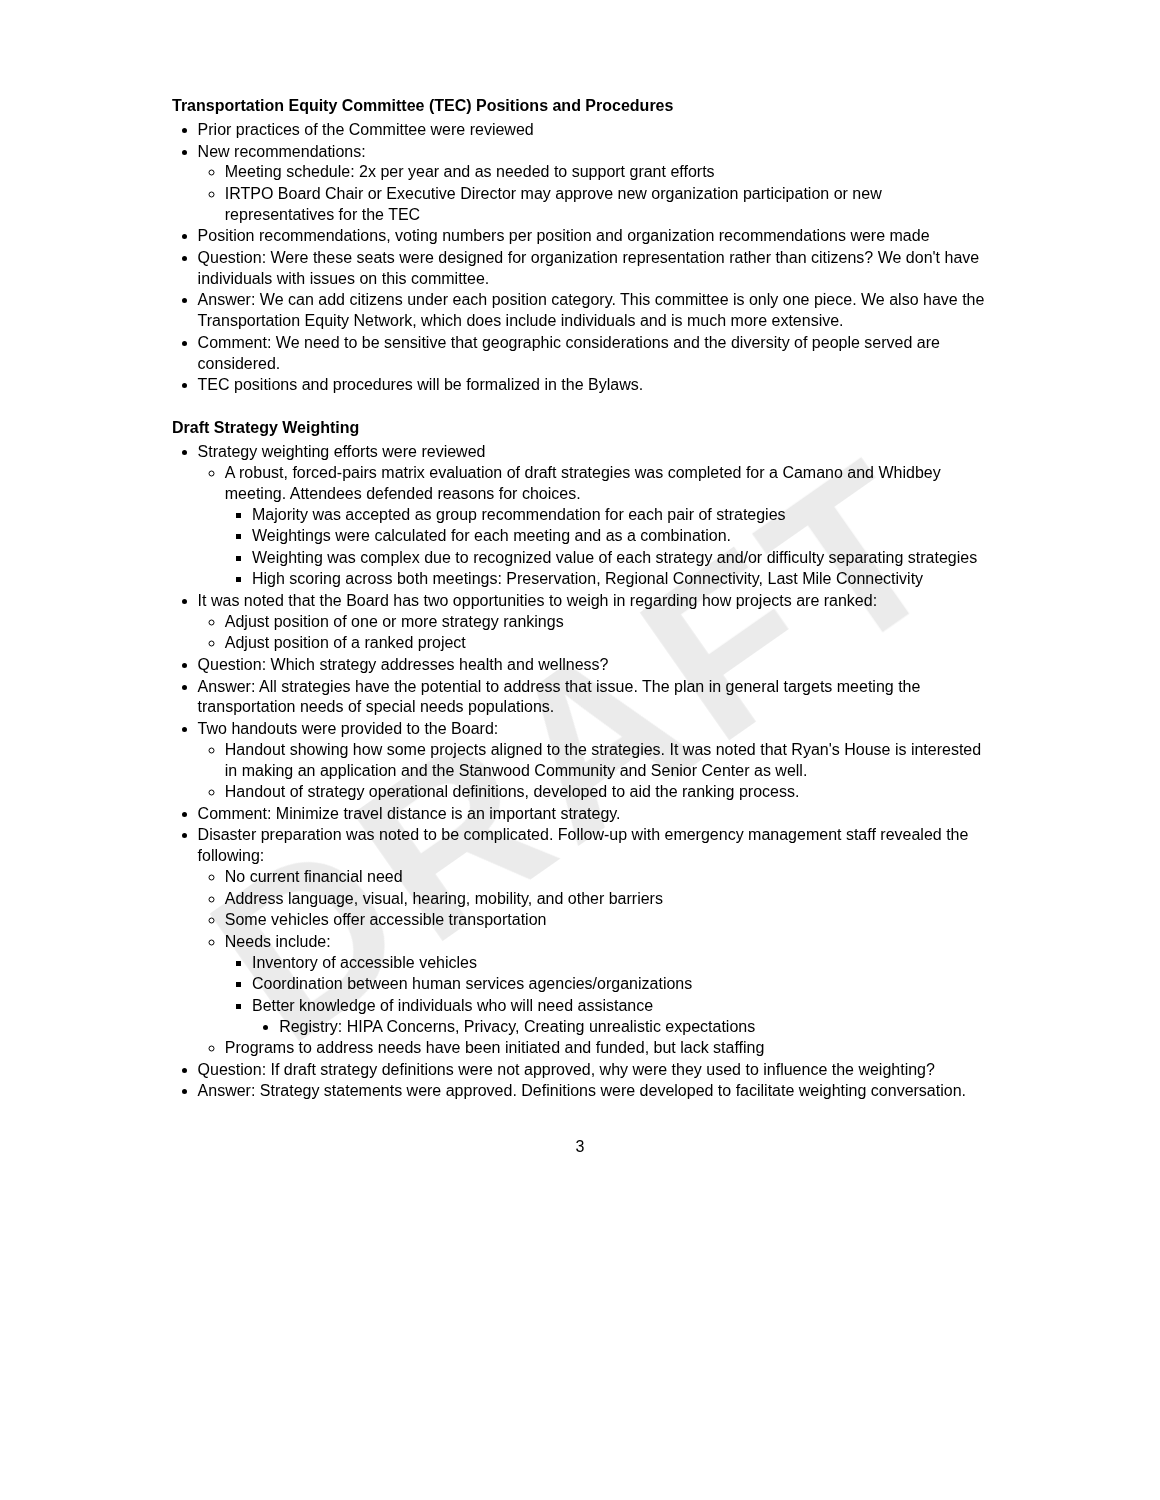DRAFT
Transportation Equity Committee (TEC) Positions and Procedures
Prior practices of the Committee were reviewed
New recommendations:
Meeting schedule: 2x per year and as needed to support grant efforts
IRTPO Board Chair or Executive Director may approve new organization participation or new representatives for the TEC
Position recommendations, voting numbers per position and organization recommendations were made
Question: Were these seats were designed for organization representation rather than citizens? We don't have individuals with issues on this committee.
Answer: We can add citizens under each position category. This committee is only one piece. We also have the Transportation Equity Network, which does include individuals and is much more extensive.
Comment: We need to be sensitive that geographic considerations and the diversity of people served are considered.
TEC positions and procedures will be formalized in the Bylaws.
Draft Strategy Weighting
Strategy weighting efforts were reviewed
A robust, forced-pairs matrix evaluation of draft strategies was completed for a Camano and Whidbey meeting. Attendees defended reasons for choices.
Majority was accepted as group recommendation for each pair of strategies
Weightings were calculated for each meeting and as a combination.
Weighting was complex due to recognized value of each strategy and/or difficulty separating strategies
High scoring across both meetings: Preservation, Regional Connectivity, Last Mile Connectivity
It was noted that the Board has two opportunities to weigh in regarding how projects are ranked:
Adjust position of one or more strategy rankings
Adjust position of a ranked project
Question: Which strategy addresses health and wellness?
Answer: All strategies have the potential to address that issue. The plan in general targets meeting the transportation needs of special needs populations.
Two handouts were provided to the Board:
Handout showing how some projects aligned to the strategies. It was noted that Ryan's House is interested in making an application and the Stanwood Community and Senior Center as well.
Handout of strategy operational definitions, developed to aid the ranking process.
Comment: Minimize travel distance is an important strategy.
Disaster preparation was noted to be complicated. Follow-up with emergency management staff revealed the following:
No current financial need
Address language, visual, hearing, mobility, and other barriers
Some vehicles offer accessible transportation
Needs include:
Inventory of accessible vehicles
Coordination between human services agencies/organizations
Better knowledge of individuals who will need assistance
Registry: HIPA Concerns, Privacy, Creating unrealistic expectations
Programs to address needs have been initiated and funded, but lack staffing
Question: If draft strategy definitions were not approved, why were they used to influence the weighting?
Answer: Strategy statements were approved. Definitions were developed to facilitate weighting conversation.
3